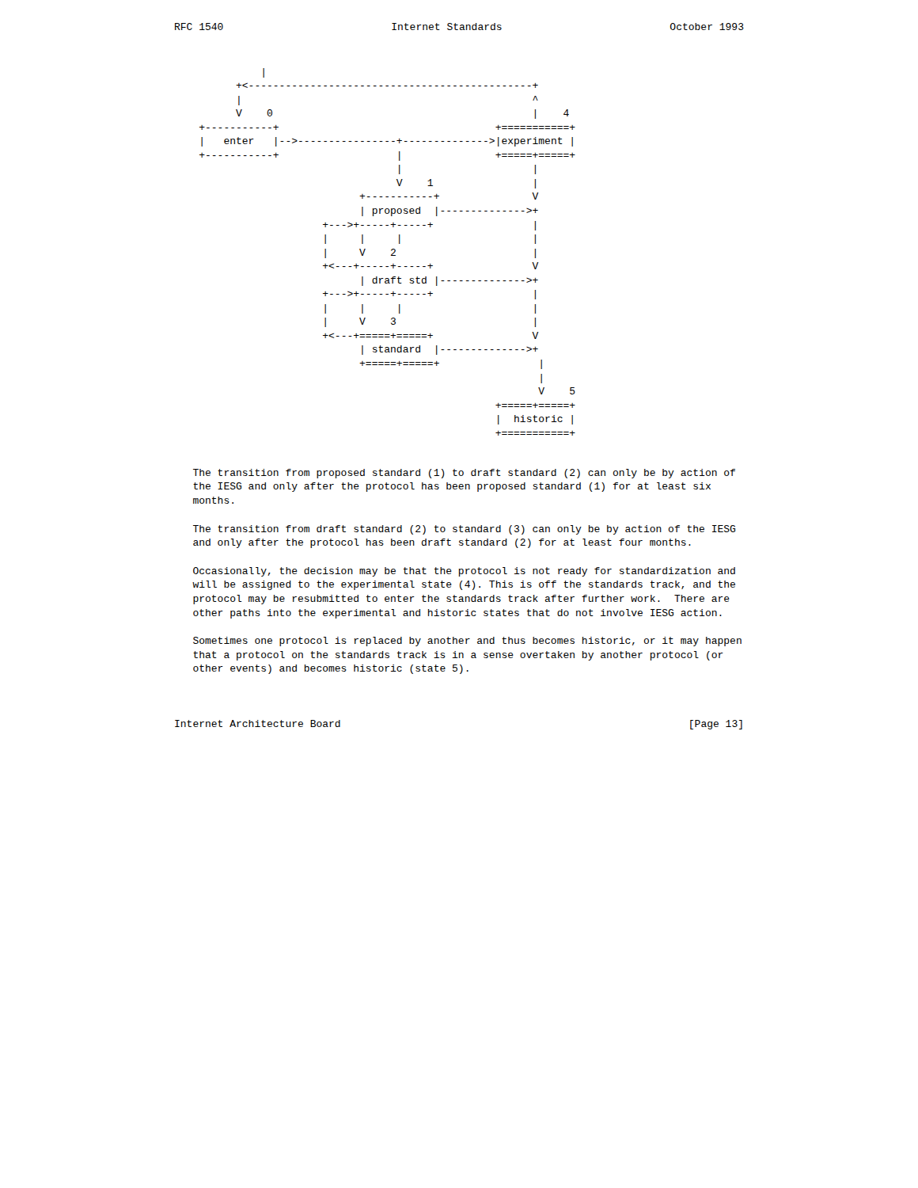RFC 1540 Internet Standards October 1993
              |
          +<----------------------------------------------+
          |                                               ^
          V    0                                          |    4
    +-----------+                                   +===========+
    |   enter   |-->----------------+-------------->|experiment |
    +-----------+                   |               +=====+=====+
                                    |                     |
                                    V    1                |
                              +-----------+               V
                              | proposed  |-------------->+
                        +--->+-----+-----+                |
                        |     |     |                     |
                        |     V    2                      |
                        +<---+-----+-----+                V
                              | draft std |-------------->+
                        +--->+-----+-----+                |
                        |     |     |                     |
                        |     V    3                      |
                        +<---+=====+=====+                V
                              | standard  |-------------->+
                              +=====+=====+                |
                                                           |
                                                           V    5
                                                    +=====+=====+
                                                    |  historic |
                                                    +===========+
The transition from proposed standard (1) to draft standard (2) can only be by action of the IESG and only after the protocol has been proposed standard (1) for at least six months.
The transition from draft standard (2) to standard (3) can only be by action of the IESG and only after the protocol has been draft standard (2) for at least four months.
Occasionally, the decision may be that the protocol is not ready for standardization and will be assigned to the experimental state (4). This is off the standards track, and the protocol may be resubmitted to enter the standards track after further work. There are other paths into the experimental and historic states that do not involve IESG action.
Sometimes one protocol is replaced by another and thus becomes historic, or it may happen that a protocol on the standards track is in a sense overtaken by another protocol (or other events) and becomes historic (state 5).
Internet Architecture Board [Page 13]